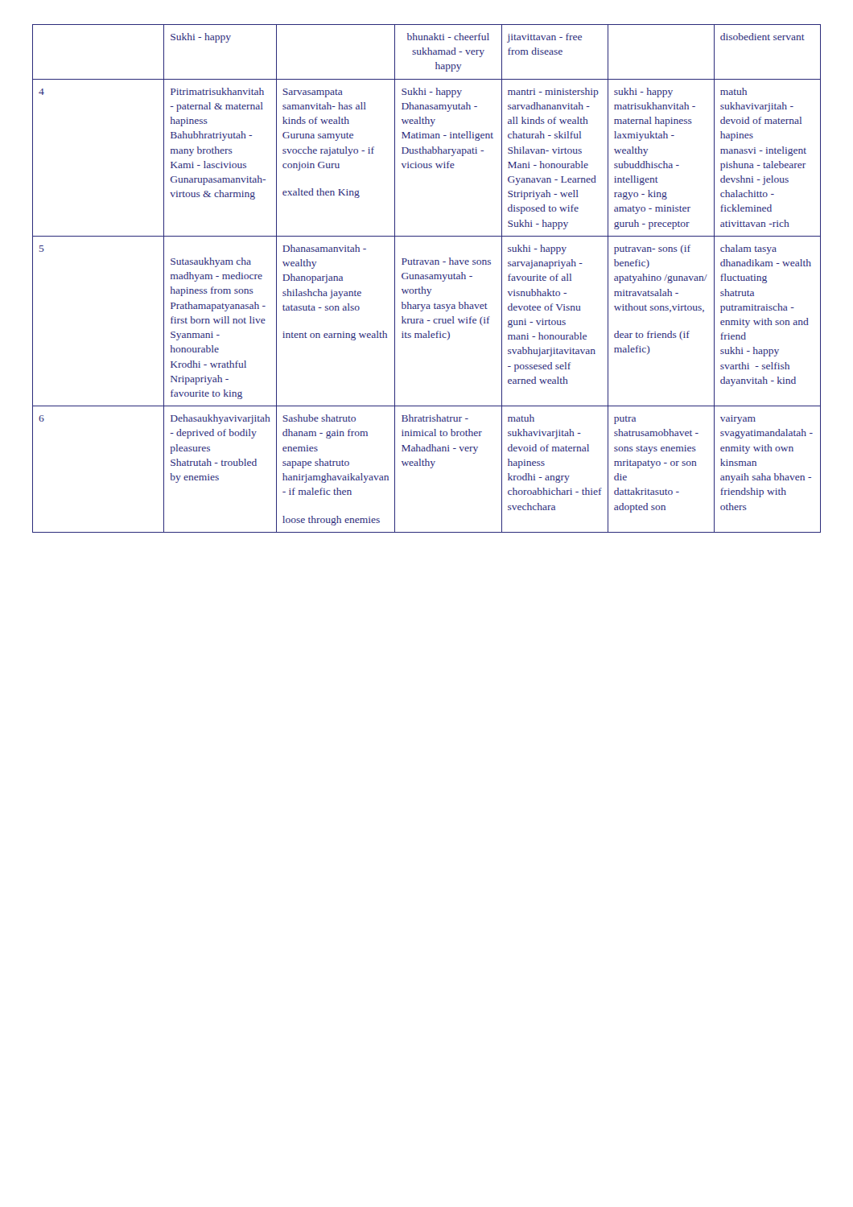| | Sukhi - happy | | bhunakti - cheerful sukhamad - very happy | jitavittavan - free from disease | | disobedient servant |
| 4 | Pitrimatrisukhanvitah - paternal & maternal hapiness Bahubhratriyutah - many brothers Kami - lascivious Gunarupasamanvitah- virtous & charming | Sarvasampata samanvitah- has all kinds of wealth Guruna samyute svocche rajatulyo - if conjoin Guru exalted then King | Sukhi - happy Dhanasamyutah - wealthy Matiman - intelligent Dusthabharyapati - vicious wife | mantri - ministership sarvadhananvitah - all kinds of wealth chaturah - skilful Shilavan- virtous Mani - honourable Gyanavan - Learned Stripriyah - well disposed to wife Sukhi - happy | sukhi - happy matrisukhanvitah - maternal hapiness laxmiyuktah - wealthy subuddhischa - intelligent ragyo - king amatyo - minister guruh - preceptor | matuh sukhavivarjitah - devoid of maternal hapines manasvi - inteligent pishuna - talebearer devshni - jelous chalachitto - ficklemined ativittavan -rich |
| 5 | Sutasaukhyam cha madhyam - mediocre hapiness from sons Prathamapatyanasah - first born will not live Syanmani - honourable Krodhi - wrathful Nripapriyah - favourite to king | Dhanasamanvitah - wealthy Dhanoparjana shilashcha jayante tatasuta - son also intent on earning wealth | Putravan - have sons Gunasamyutah - worthy bharya tasya bhavet krura - cruel wife (if its malefic) | sukhi - happy sarvajanapriyah - favourite of all visnubhakto - devotee of Visnu guni - virtous mani - honourable svabhujarjitavitavan - possesed self earned wealth | putravan- sons (if benefic) apatyahino /gunavan/ mitravatsalah - without sons,virtous, dear to friends (if malefic) | chalam tasya dhanadikam - wealth fluctuating shatruta putramitraischa - enmity with son and friend sukhi - happy svarthi - selfish dayanvitah - kind |
| 6 | Dehasaukhyavivarjitah - deprived of bodily pleasures Shatrutah - troubled by enemies | Sashube shatruto dhanam - gain from enemies sapape shatruto hanirjamghavaikalyavan - if malefic then loose through enemies | Bhratrishatrur - inimical to brother Mahadhani - very wealthy | matuh sukhavivarjitah - devoid of maternal hapiness krodhi - angry choroabhichari - thief svechchara | putra shatrusamobhavet - sons stays enemies mritapatyo - or son die dattakritasuto - adopted son | vairyam svagyatimandalatah - enmity with own kinsman anyaih saha bhaven - friendship with others |